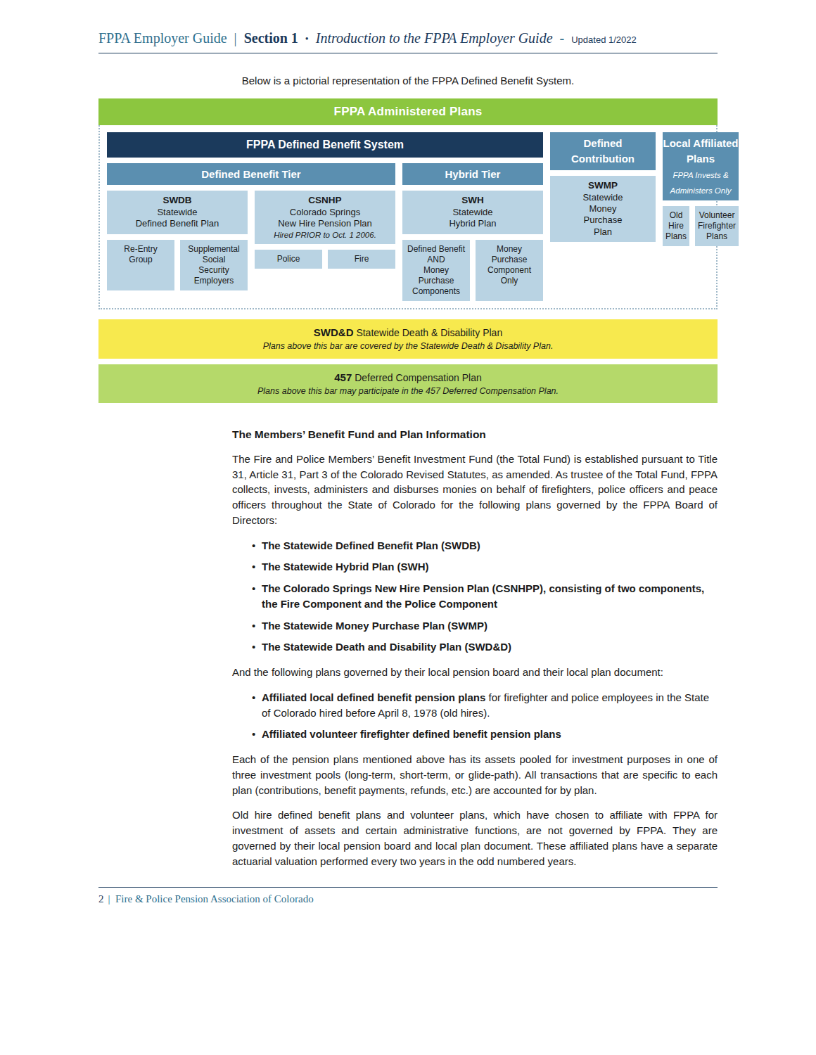FPPA Employer Guide | Section 1 • Introduction to the FPPA Employer Guide - Updated 1/2022
Below is a pictorial representation of the FPPA Defined Benefit System.
FPPA Administered Plans
FPPA Defined Benefit System
Defined Benefit Tier
SWDB Statewide
Defined Benefit Plan
Re-Entry
Group
Supplemental
Social
Security
Employers
CSNHP Colorado Springs
New Hire Pension Plan Hired PRIOR to Oct. 1 2006.
Police
Fire
Hybrid Tier
SWH Statewide
Hybrid Plan
Defined Benefit
AND
Money
Purchase
Components
Money
Purchase
Component
Only
Defined
Contribution
SWMP Statewide
Money
Purchase
Plan
Local Affiliated Plans
FPPA Invests & Administers Only
Old Hire
Plans
Volunteer
Firefighter
Plans
SWD&D Statewide Death & Disability Plan Plans above this bar are covered by the Statewide Death & Disability Plan.
457 Deferred Compensation Plan Plans above this bar may participate in the 457 Deferred Compensation Plan.
The Members’ Benefit Fund and Plan Information
The Fire and Police Members’ Benefit Investment Fund (the Total Fund) is established pursuant to Title 31, Article 31, Part 3 of the Colorado Revised Statutes, as amended. As trustee of the Total Fund, FPPA collects, invests, administers and disburses monies on behalf of firefighters, police officers and peace officers throughout the State of Colorado for the following plans governed by the FPPA Board of Directors:
The Statewide Defined Benefit Plan (SWDB)
The Statewide Hybrid Plan (SWH)
The Colorado Springs New Hire Pension Plan (CSNHPP), consisting of two components, the Fire Component and the Police Component
The Statewide Money Purchase Plan (SWMP)
The Statewide Death and Disability Plan (SWD&D)
And the following plans governed by their local pension board and their local plan document:
Affiliated local defined benefit pension plans for firefighter and police employees in the State of Colorado hired before April 8, 1978 (old hires).
Affiliated volunteer firefighter defined benefit pension plans
Each of the pension plans mentioned above has its assets pooled for investment purposes in one of three investment pools (long-term, short-term, or glide-path). All transactions that are specific to each plan (contributions, benefit payments, refunds, etc.) are accounted for by plan.
Old hire defined benefit plans and volunteer plans, which have chosen to affiliate with FPPA for investment of assets and certain administrative functions, are not governed by FPPA. They are governed by their local pension board and local plan document. These affiliated plans have a separate actuarial valuation performed every two years in the odd numbered years.
2| Fire & Police Pension Association of Colorado